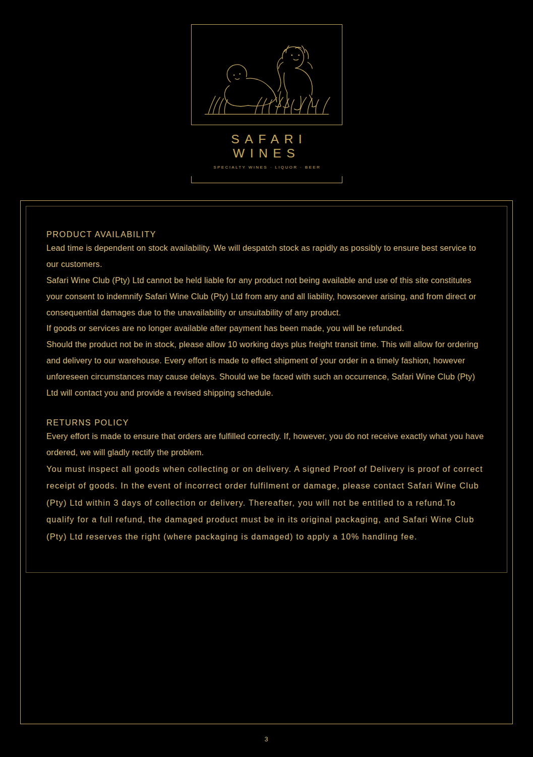SAFARI WINES
SPECIALTY WINES · LIQUOR · BEER
Product Availability
Lead time is dependent on stock availability. We will despatch stock as rapidly as possibly to ensure best service to our customers.
Safari Wine Club (Pty) Ltd cannot be held liable for any product not being available and use of this site constitutes your consent to indemnify Safari Wine Club (Pty) Ltd from any and all liability, howsoever arising, and from direct or consequential damages due to the unavailability or unsuitability of any product.
If goods or services are no longer available after payment has been made, you will be refunded.
Should the product not be in stock, please allow 10 working days plus freight transit time. This will allow for ordering and delivery to our warehouse. Every effort is made to effect shipment of your order in a timely fashion, however unforeseen circumstances may cause delays. Should we be faced with such an occurrence, Safari Wine Club (Pty) Ltd will contact you and provide a revised shipping schedule.
Returns Policy
Every effort is made to ensure that orders are fulfilled correctly. If, however, you do not receive exactly what you have ordered, we will gladly rectify the problem.
You must inspect all goods when collecting or on delivery. A signed Proof of Delivery is proof of correct receipt of goods. In the event of incorrect order fulfilment or damage, please contact Safari Wine Club (Pty) Ltd within 3 days of collection or delivery. Thereafter, you will not be entitled to a refund.To qualify for a full refund, the damaged product must be in its original packaging, and Safari Wine Club (Pty) Ltd reserves the right (where packaging is damaged) to apply a 10% handling fee.
3